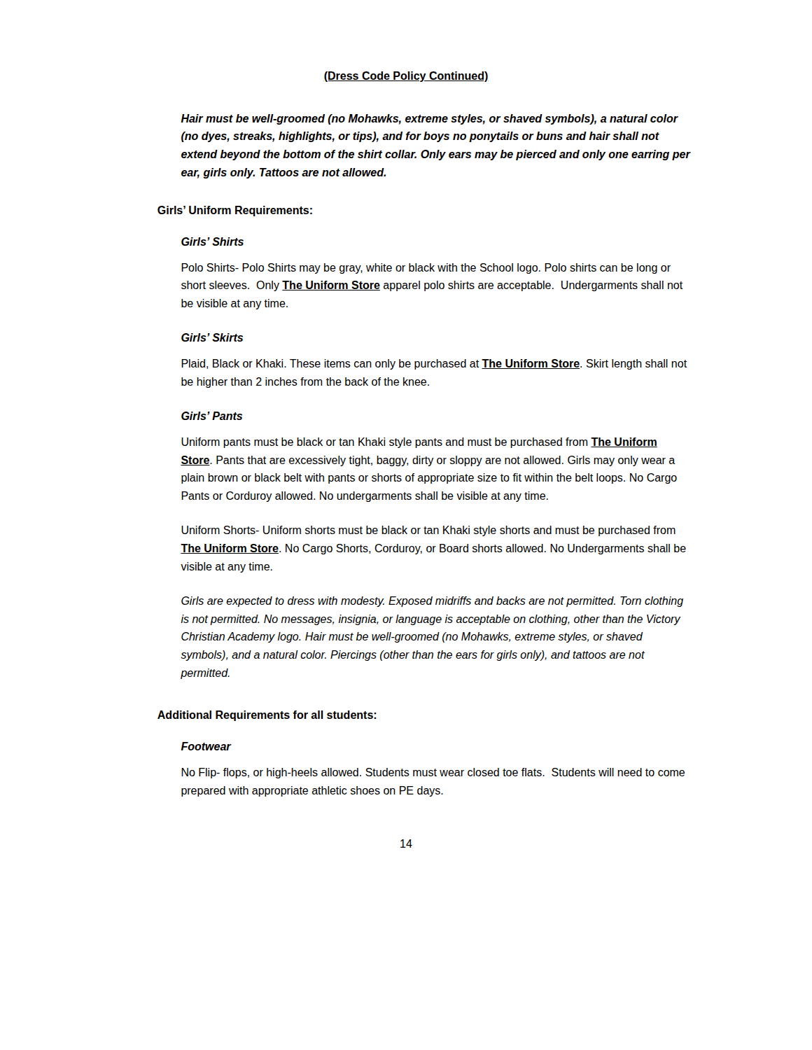(Dress Code Policy Continued)
Hair must be well-groomed (no Mohawks, extreme styles, or shaved symbols), a natural color (no dyes, streaks, highlights, or tips), and for boys no ponytails or buns and hair shall not extend beyond the bottom of the shirt collar. Only ears may be pierced and only one earring per ear, girls only. Tattoos are not allowed.
Girls’ Uniform Requirements:
Girls’ Shirts
Polo Shirts- Polo Shirts may be gray, white or black with the School logo. Polo shirts can be long or short sleeves. Only The Uniform Store apparel polo shirts are acceptable. Undergarments shall not be visible at any time.
Girls’ Skirts
Plaid, Black or Khaki. These items can only be purchased at The Uniform Store. Skirt length shall not be higher than 2 inches from the back of the knee.
Girls’ Pants
Uniform pants must be black or tan Khaki style pants and must be purchased from The Uniform Store. Pants that are excessively tight, baggy, dirty or sloppy are not allowed. Girls may only wear a plain brown or black belt with pants or shorts of appropriate size to fit within the belt loops. No Cargo Pants or Corduroy allowed. No undergarments shall be visible at any time.
Uniform Shorts- Uniform shorts must be black or tan Khaki style shorts and must be purchased from The Uniform Store. No Cargo Shorts, Corduroy, or Board shorts allowed. No Undergarments shall be visible at any time.
Girls are expected to dress with modesty. Exposed midriffs and backs are not permitted. Torn clothing is not permitted. No messages, insignia, or language is acceptable on clothing, other than the Victory Christian Academy logo. Hair must be well-groomed (no Mohawks, extreme styles, or shaved symbols), and a natural color. Piercings (other than the ears for girls only), and tattoos are not permitted.
Additional Requirements for all students:
Footwear
No Flip- flops, or high-heels allowed. Students must wear closed toe flats. Students will need to come prepared with appropriate athletic shoes on PE days.
14